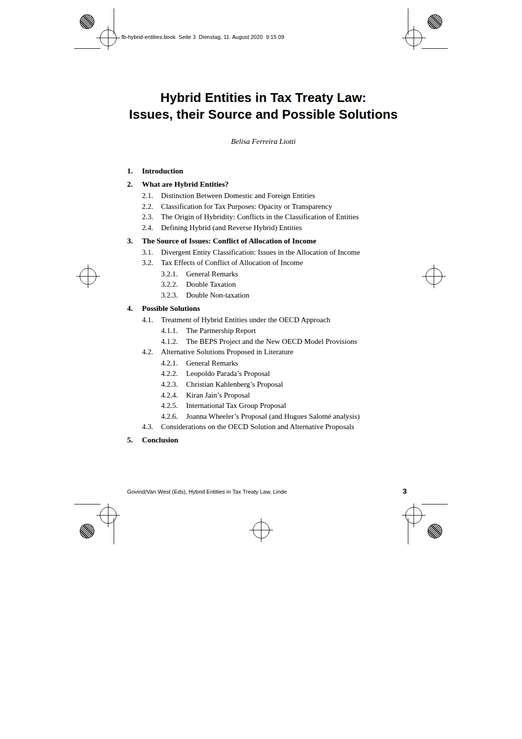fb-hybrid-entities.book Seite 3 Dienstag, 11. August 2020 9:15 09
Hybrid Entities in Tax Treaty Law:
Issues, their Source and Possible Solutions
Belisa Ferreira Liotti
1. Introduction
2. What are Hybrid Entities?
2.1. Distinction Between Domestic and Foreign Entities
2.2. Classification for Tax Purposes: Opacity or Transparency
2.3. The Origin of Hybridity: Conflicts in the Classification of Entities
2.4. Defining Hybrid (and Reverse Hybrid) Entities
3. The Source of Issues: Conflict of Allocation of Income
3.1. Divergent Entity Classification: Issues in the Allocation of Income
3.2. Tax Effects of Conflict of Allocation of Income
3.2.1. General Remarks
3.2.2. Double Taxation
3.2.3. Double Non-taxation
4. Possible Solutions
4.1. Treatment of Hybrid Entities under the OECD Approach
4.1.1. The Partnership Report
4.1.2. The BEPS Project and the New OECD Model Provisions
4.2. Alternative Solutions Proposed in Literature
4.2.1. General Remarks
4.2.2. Leopoldo Parada’s Proposal
4.2.3. Christian Kahlenberg’s Proposal
4.2.4. Kiran Jain’s Proposal
4.2.5. International Tax Group Proposal
4.2.6. Joanna Wheeler’s Proposal (and Hugues Salomé analysis)
4.3. Considerations on the OECD Solution and Alternative Proposals
5. Conclusion
Govind/Van West (Eds), Hybrid Entities in Tax Treaty Law, Linde 3